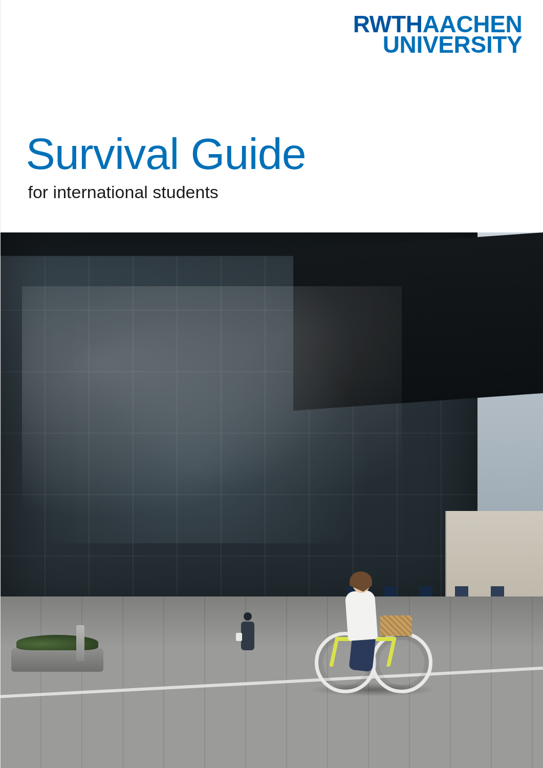RWTH AACHEN
UNIVERSITY
Survival Guide
for international students
A student rides a yellow bicycle with a wicker basket across a paved plaza in front of a modern glass university building with a large overhanging canopy; another student walks toward the entrance and café umbrellas stand to the right.